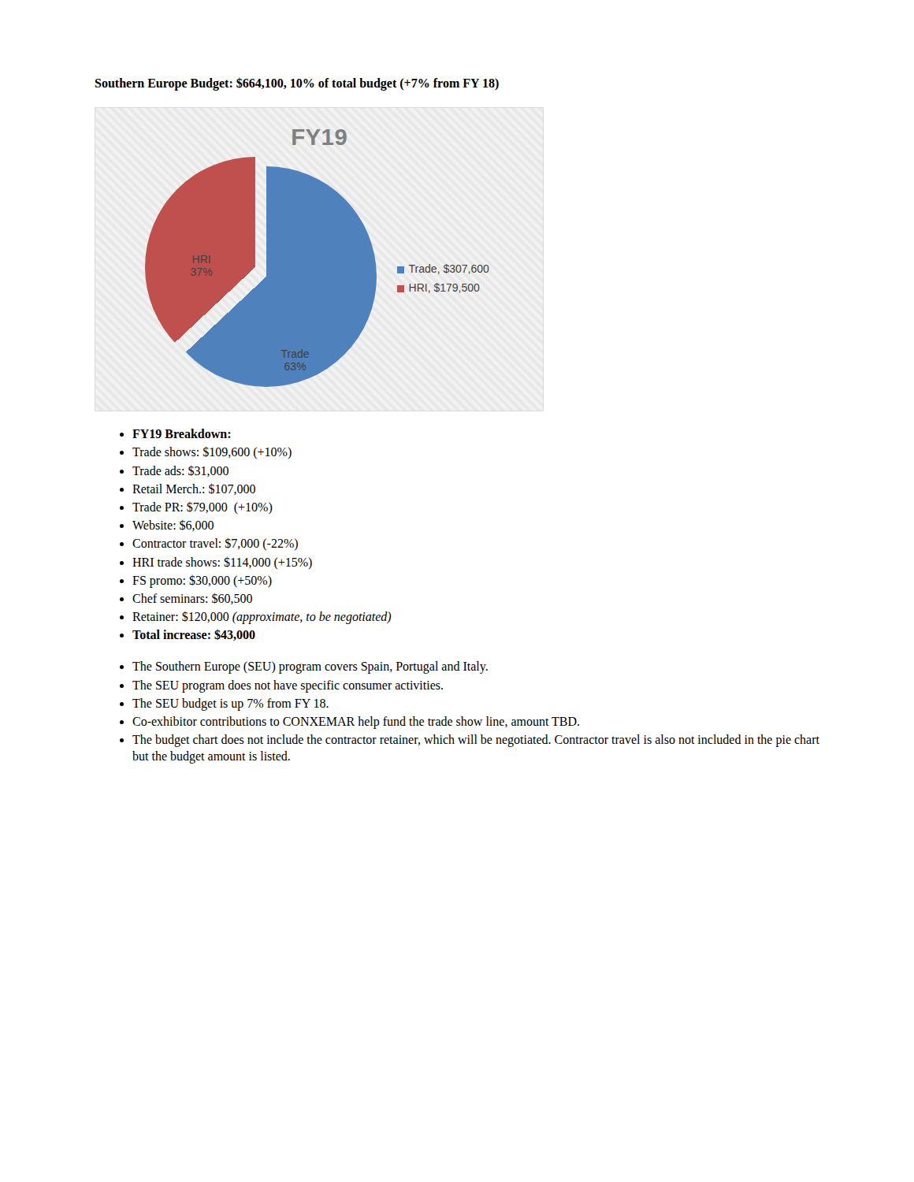Southern Europe Budget: $664,100, 10% of total budget (+7% from FY 18)
FY19
HRI
37%
Trade
63%
Trade, $307,600
HRI, $179,500
FY19 Breakdown:
Trade shows: $109,600 (+10%)
Trade ads: $31,000
Retail Merch.: $107,000
Trade PR: $79,000 (+10%)
Website: $6,000
Contractor travel: $7,000 (-22%)
HRI trade shows: $114,000 (+15%)
FS promo: $30,000 (+50%)
Chef seminars: $60,500
Retainer: $120,000 (approximate, to be negotiated)
Total increase: $43,000
The Southern Europe (SEU) program covers Spain, Portugal and Italy.
The SEU program does not have specific consumer activities.
The SEU budget is up 7% from FY 18.
Co-exhibitor contributions to CONXEMAR help fund the trade show line, amount TBD.
The budget chart does not include the contractor retainer, which will be negotiated. Contractor travel is also not included in the pie chart but the budget amount is listed.